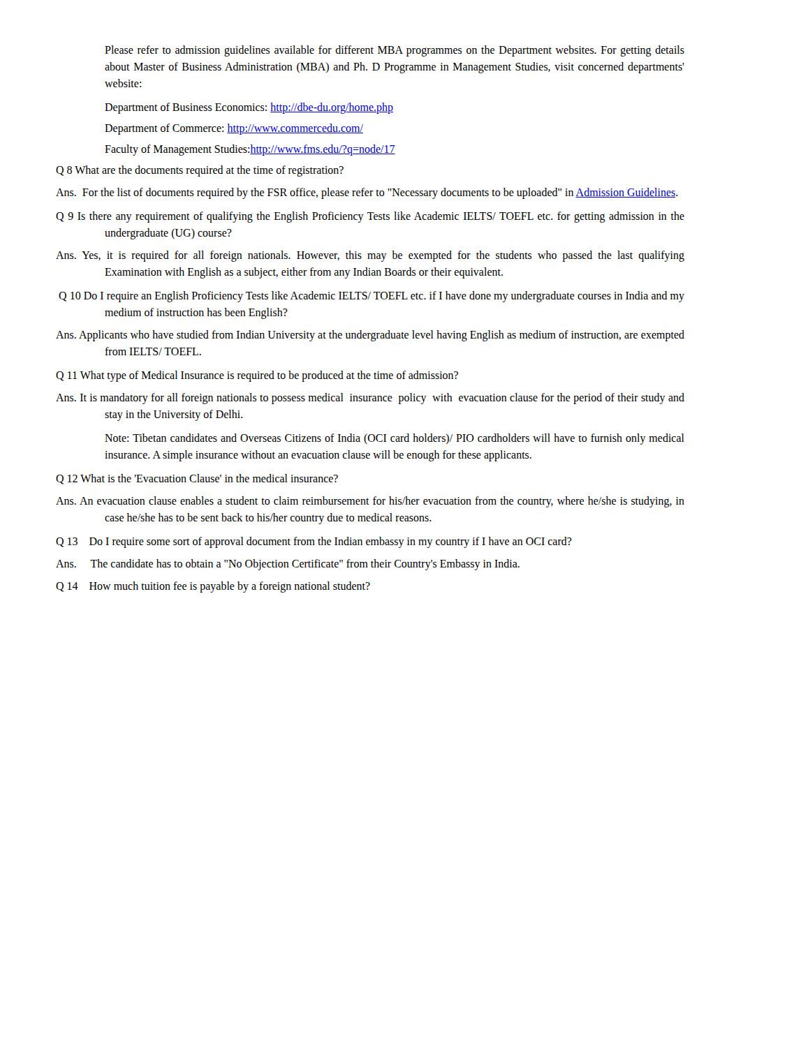Please refer to admission guidelines available for different MBA programmes on the Department websites. For getting details about Master of Business Administration (MBA) and Ph. D Programme in Management Studies, visit concerned departments' website:
Department of Business Economics: http://dbe-du.org/home.php
Department of Commerce: http://www.commercedu.com/
Faculty of Management Studies:http://www.fms.edu/?q=node/17
Q 8 What are the documents required at the time of registration?
Ans. For the list of documents required by the FSR office, please refer to "Necessary documents to be uploaded" in Admission Guidelines.
Q 9 Is there any requirement of qualifying the English Proficiency Tests like Academic IELTS/ TOEFL etc. for getting admission in the undergraduate (UG) course?
Ans. Yes, it is required for all foreign nationals. However, this may be exempted for the students who passed the last qualifying Examination with English as a subject, either from any Indian Boards or their equivalent.
Q 10 Do I require an English Proficiency Tests like Academic IELTS/ TOEFL etc. if I have done my undergraduate courses in India and my medium of instruction has been English?
Ans. Applicants who have studied from Indian University at the undergraduate level having English as medium of instruction, are exempted from IELTS/ TOEFL.
Q 11 What type of Medical Insurance is required to be produced at the time of admission?
Ans. It is mandatory for all foreign nationals to possess medical insurance policy with evacuation clause for the period of their study and stay in the University of Delhi.
Note: Tibetan candidates and Overseas Citizens of India (OCI card holders)/ PIO cardholders will have to furnish only medical insurance. A simple insurance without an evacuation clause will be enough for these applicants.
Q 12 What is the 'Evacuation Clause' in the medical insurance?
Ans. An evacuation clause enables a student to claim reimbursement for his/her evacuation from the country, where he/she is studying, in case he/she has to be sent back to his/her country due to medical reasons.
Q 13 Do I require some sort of approval document from the Indian embassy in my country if I have an OCI card?
Ans. The candidate has to obtain a "No Objection Certificate" from their Country's Embassy in India.
Q 14 How much tuition fee is payable by a foreign national student?